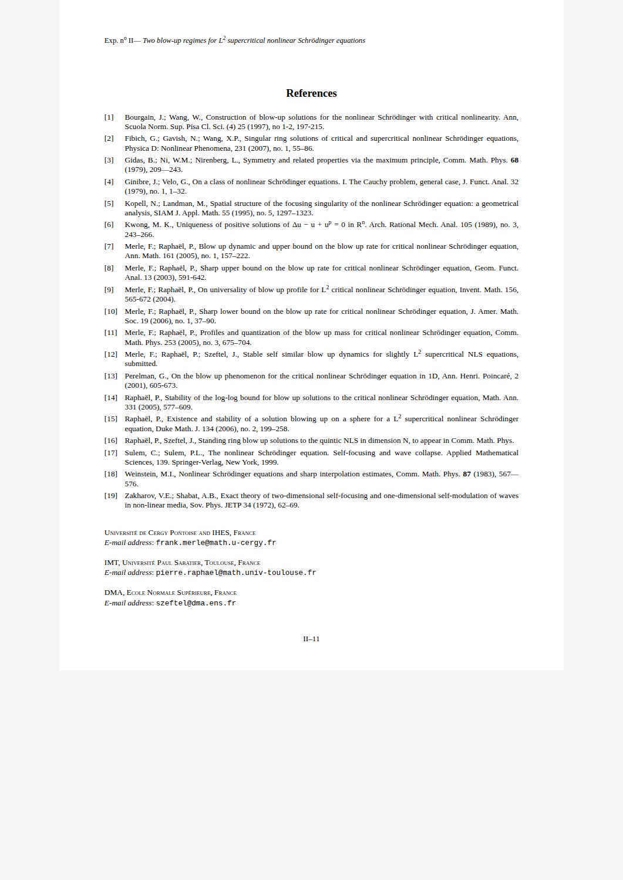Exp. no II— Two blow-up regimes for L2 supercritical nonlinear Schrödinger equations
References
[1] Bourgain, J.; Wang, W., Construction of blow-up solutions for the nonlinear Schrödinger with critical nonlinearity. Ann, Scuola Norm. Sup. Pisa Cl. Sci. (4) 25 (1997), no 1-2, 197-215.
[2] Fibich, G.; Gavish, N.; Wang, X.P., Singular ring solutions of critical and supercritical nonlinear Schrödinger equations, Physica D: Nonlinear Phenomena, 231 (2007), no. 1, 55–86.
[3] Gidas, B.; Ni, W.M.; Nirenberg, L., Symmetry and related properties via the maximum principle, Comm. Math. Phys. 68 (1979), 209—243.
[4] Ginibre, J.; Velo, G., On a class of nonlinear Schrödinger equations. I. The Cauchy problem, general case, J. Funct. Anal. 32 (1979), no. 1, 1–32.
[5] Kopell, N.; Landman, M., Spatial structure of the focusing singularity of the nonlinear Schrödinger equation: a geometrical analysis, SIAM J. Appl. Math. 55 (1995), no. 5, 1297–1323.
[6] Kwong, M. K., Uniqueness of positive solutions of Δu − u + up = 0 in Rn. Arch. Rational Mech. Anal. 105 (1989), no. 3, 243–266.
[7] Merle, F.; Raphaël, P., Blow up dynamic and upper bound on the blow up rate for critical nonlinear Schrödinger equation, Ann. Math. 161 (2005), no. 1, 157–222.
[8] Merle, F.; Raphaël, P., Sharp upper bound on the blow up rate for critical nonlinear Schrödinger equation, Geom. Funct. Anal. 13 (2003), 591-642.
[9] Merle, F.; Raphaël, P., On universality of blow up profile for L2 critical nonlinear Schrödinger equation, Invent. Math. 156, 565-672 (2004).
[10] Merle, F.; Raphaël, P., Sharp lower bound on the blow up rate for critical nonlinear Schrödinger equation, J. Amer. Math. Soc. 19 (2006), no. 1, 37–90.
[11] Merle, F.; Raphaël, P., Profiles and quantization of the blow up mass for critical nonlinear Schrödinger equation, Comm. Math. Phys. 253 (2005), no. 3, 675–704.
[12] Merle, F.; Raphaël, P.; Szeftel, J., Stable self similar blow up dynamics for slightly L2 supercritical NLS equations, submitted.
[13] Perelman, G., On the blow up phenomenon for the critical nonlinear Schrödinger equation in 1D, Ann. Henri. Poincaré, 2 (2001), 605-673.
[14] Raphaël, P., Stability of the log-log bound for blow up solutions to the critical nonlinear Schrödinger equation, Math. Ann. 331 (2005), 577–609.
[15] Raphaël, P., Existence and stability of a solution blowing up on a sphere for a L2 supercritical nonlinear Schrödinger equation, Duke Math. J. 134 (2006), no. 2, 199–258.
[16] Raphaël, P., Szeftel, J., Standing ring blow up solutions to the quintic NLS in dimension N, to appear in Comm. Math. Phys.
[17] Sulem, C.; Sulem, P.L., The nonlinear Schrödinger equation. Self-focusing and wave collapse. Applied Mathematical Sciences, 139. Springer-Verlag, New York, 1999.
[18] Weinstein, M.I., Nonlinear Schrödinger equations and sharp interpolation estimates, Comm. Math. Phys. 87 (1983), 567—576.
[19] Zakharov, V.E.; Shabat, A.B., Exact theory of two-dimensional self-focusing and one-dimensional self-modulation of waves in non-linear media, Sov. Phys. JETP 34 (1972), 62–69.
Université de Cergy Pontoise and IHES, France
E-mail address: frank.merle@math.u-cergy.fr
IMT, Université Paul Sabatier, Toulouse, France
E-mail address: pierre.raphael@math.univ-toulouse.fr
DMA, Ecole Normale Supérieure, France
E-mail address: szeftel@dma.ens.fr
II–11